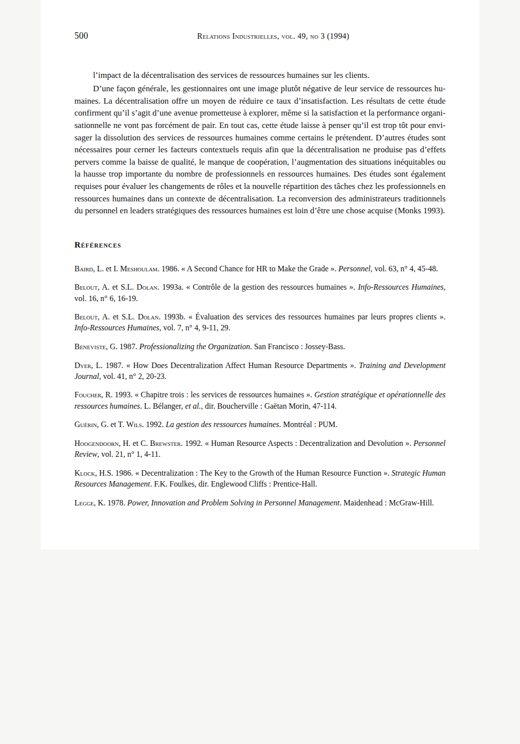500 Relations Industrielles, vol. 49, no 3 (1994)
l’impact de la décentralisation des services de ressources humaines sur les clients.
D’une façon générale, les gestionnaires ont une image plutôt négative de leur service de ressources humaines. La décentralisation offre un moyen de réduire ce taux d’insatisfaction. Les résultats de cette étude confirment qu’il s’agit d’une avenue prometteuse à explorer, même si la satisfaction et la performance organisationnelle ne vont pas forcément de pair. En tout cas, cette étude laisse à penser qu’il est trop tôt pour envisager la dissolution des services de ressources humaines comme certains le prétendent. D’autres études sont nécessaires pour cerner les facteurs contextuels requis afin que la décentralisation ne produise pas d’effets pervers comme la baisse de qualité, le manque de coopération, l’augmentation des situations inéquitables ou la hausse trop importante du nombre de professionnels en ressources humaines. Des études sont également requises pour évaluer les changements de rôles et la nouvelle répartition des tâches chez les professionnels en ressources humaines dans un contexte de décentralisation. La reconversion des administrateurs traditionnels du personnel en leaders stratégiques des ressources humaines est loin d’être une chose acquise (Monks 1993).
Références
Baird, L. et I. Meshoulam. 1986. « A Second Chance for HR to Make the Grade ». Personnel, vol. 63, n° 4, 45-48.
Belout, A. et S.L. Dolan. 1993a. « Contrôle de la gestion des ressources humaines ». Info-Ressources Humaines, vol. 16, n° 6, 16-19.
Belout, A. et S.L. Dolan. 1993b. « Évaluation des services des ressources humaines par leurs propres clients ». Info-Ressources Humaines, vol. 7, n° 4, 9-11, 29.
Beneviste, G. 1987. Professionalizing the Organization. San Francisco : Jossey-Bass.
Dyer, L. 1987. « How Does Decentralization Affect Human Resource Departments ». Training and Development Journal, vol. 41, n° 2, 20-23.
Foucher, R. 1993. « Chapitre trois : les services de ressources humaines ». Gestion stratégique et opérationnelle des ressources humaines. L. Bélanger, et al., dir. Boucherville : Gaëtan Morin, 47-114.
Guérin, G. et T. Wils. 1992. La gestion des ressources humaines. Montréal : PUM.
Hoogendoorn, H. et C. Brewster. 1992. « Human Resource Aspects : Decentralization and Devolution ». Personnel Review, vol. 21, n° 1, 4-11.
Klock, H.S. 1986. « Decentralization : The Key to the Growth of the Human Resource Function ». Strategic Human Resources Management. F.K. Foulkes, dir. Englewood Cliffs : Prentice-Hall.
Legge, K. 1978. Power, Innovation and Problem Solving in Personnel Management. Maidenhead : McGraw-Hill.